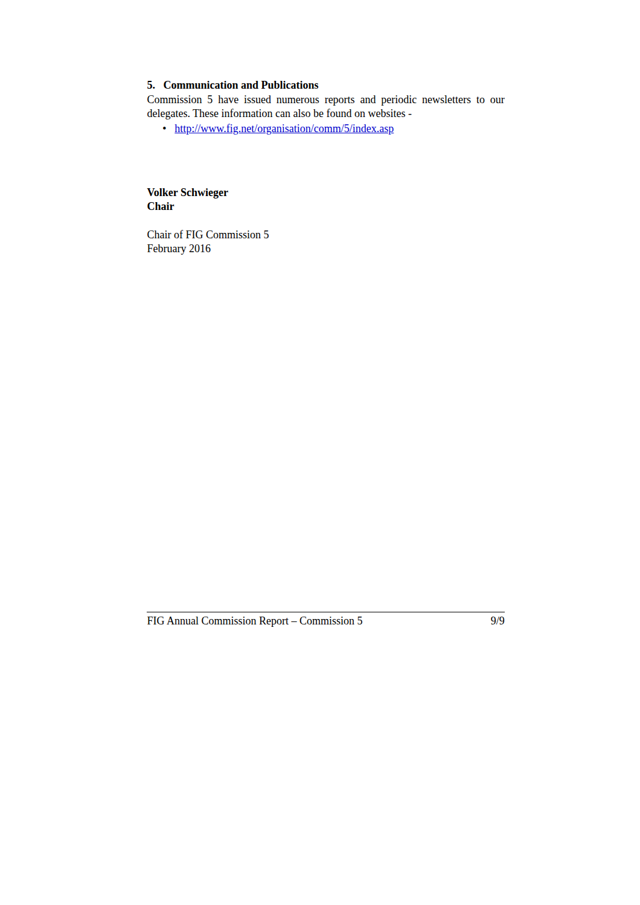5. Communication and Publications
Commission 5 have issued numerous reports and periodic newsletters to our delegates. These information can also be found on websites -
http://www.fig.net/organisation/comm/5/index.asp
Volker Schwieger
Chair
Chair of FIG Commission 5
February 2016
FIG Annual Commission Report – Commission 5
9/9